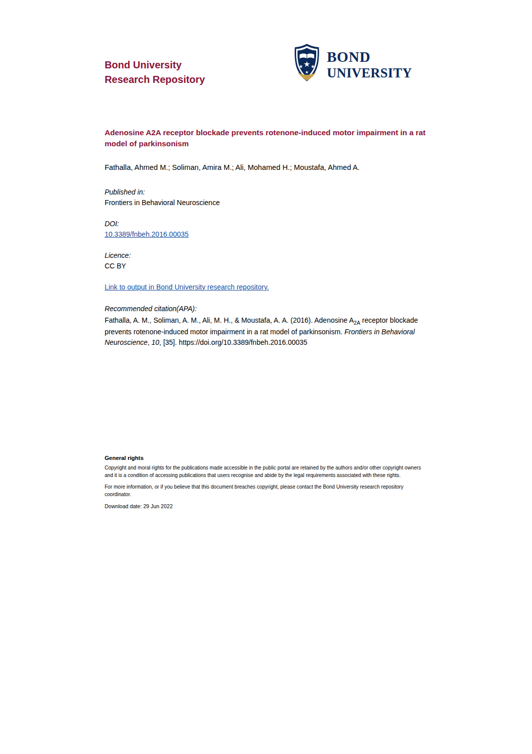Bond University Research Repository
Bond University BOND UNIVERSITY
Adenosine A2A receptor blockade prevents rotenone-induced motor impairment in a rat model of parkinsonism
Fathalla, Ahmed M.; Soliman, Amira M.; Ali, Mohamed H.; Moustafa, Ahmed A.
Published in:
Frontiers in Behavioral Neuroscience
DOI:
10.3389/fnbeh.2016.00035
Licence:
CC BY
Link to output in Bond University research repository.
Recommended citation(APA):
Fathalla, A. M., Soliman, A. M., Ali, M. H., & Moustafa, A. A. (2016). Adenosine A2A receptor blockade prevents rotenone-induced motor impairment in a rat model of parkinsonism. Frontiers in Behavioral Neuroscience, 10, [35]. https://doi.org/10.3389/fnbeh.2016.00035
General rights
Copyright and moral rights for the publications made accessible in the public portal are retained by the authors and/or other copyright owners and it is a condition of accessing publications that users recognise and abide by the legal requirements associated with these rights.
For more information, or if you believe that this document breaches copyright, please contact the Bond University research repository coordinator.
Download date: 29 Jun 2022